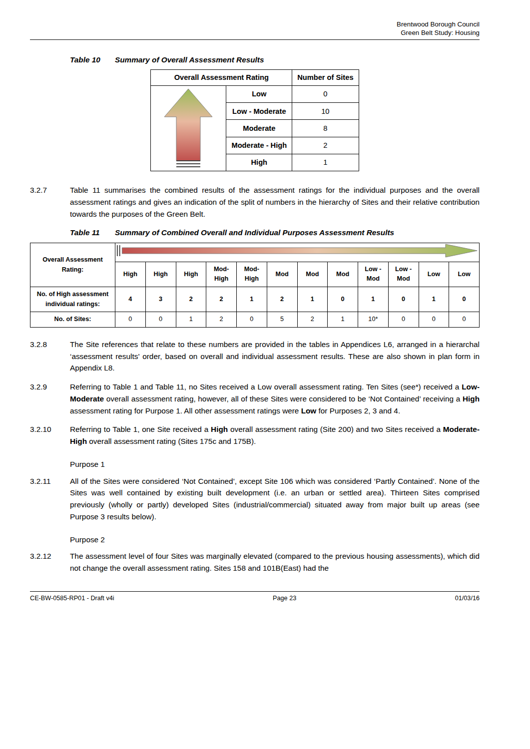Brentwood Borough Council
Green Belt Study: Housing
Table 10 Summary of Overall Assessment Results
| Overall Assessment Rating | Number of Sites |
| --- | --- |
| | Low | 0 |
| Low - Moderate | 10 |
| Moderate | 8 |
| Moderate - High | 2 |
| High | 1 |
3.2.7
Table 11 summarises the combined results of the assessment ratings for the individual purposes and the overall assessment ratings and gives an indication of the split of numbers in the hierarchy of Sites and their relative contribution towards the purposes of the Green Belt.
Table 11 Summary of Combined Overall and Individual Purposes Assessment Results
| Overall Assessment Rating: | |
| High | High | High | Mod- High | Mod- High | Mod | Mod | Mod | Low - Mod | Low - Mod | Low | Low |
| No. of High assessment individual ratings: | 4 | 3 | 2 | 2 | 1 | 2 | 1 | 0 | 1 | 0 | 1 | 0 |
| No. of Sites: | 0 | 0 | 1 | 2 | 0 | 5 | 2 | 1 | 10* | 0 | 0 | 0 |
3.2.8
The Site references that relate to these numbers are provided in the tables in Appendices L6, arranged in a hierarchal ‘assessment results’ order, based on overall and individual assessment results. These are also shown in plan form in Appendix L8.
3.2.9
Referring to Table 1 and Table 11, no Sites received a Low overall assessment rating. Ten Sites (see*) received a Low-Moderate overall assessment rating, however, all of these Sites were considered to be ‘Not Contained’ receiving a High assessment rating for Purpose 1. All other assessment ratings were Low for Purposes 2, 3 and 4.
3.2.10
Referring to Table 1, one Site received a High overall assessment rating (Site 200) and two Sites received a Moderate-High overall assessment rating (Sites 175c and 175B).
Purpose 1
3.2.11
All of the Sites were considered ‘Not Contained’, except Site 106 which was considered ‘Partly Contained’. None of the Sites was well contained by existing built development (i.e. an urban or settled area). Thirteen Sites comprised previously (wholly or partly) developed Sites (industrial/commercial) situated away from major built up areas (see Purpose 3 results below).
Purpose 2
3.2.12
The assessment level of four Sites was marginally elevated (compared to the previous housing assessments), which did not change the overall assessment rating. Sites 158 and 101B(East) had the
CE-BW-0585-RP01 - Draft v4i Page 23 01/03/16